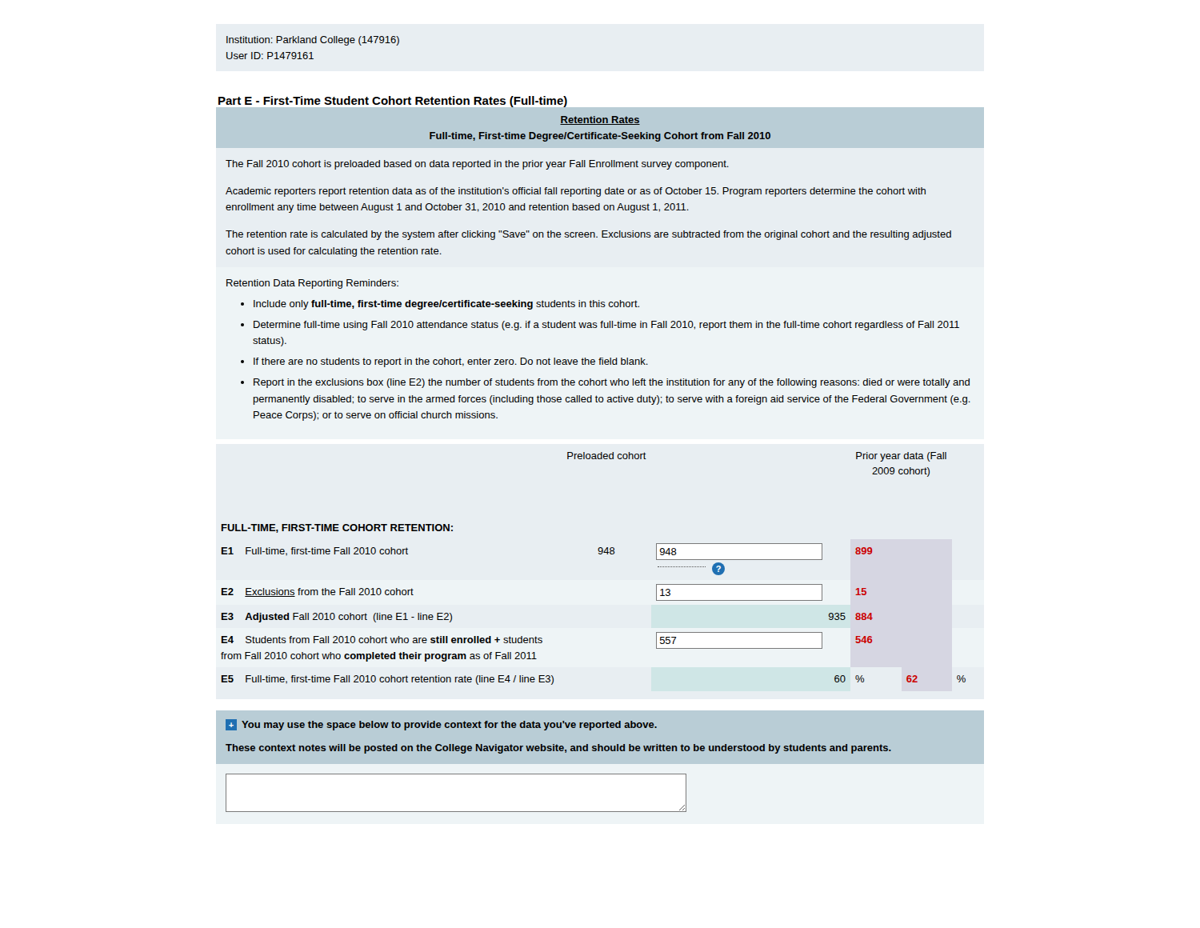Institution: Parkland College (147916)
User ID: P1479161
Part E - First-Time Student Cohort Retention Rates (Full-time)
Retention Rates
Full-time, First-time Degree/Certificate-Seeking Cohort from Fall 2010
The Fall 2010 cohort is preloaded based on data reported in the prior year Fall Enrollment survey component.
Academic reporters report retention data as of the institution's official fall reporting date or as of October 15. Program reporters determine the cohort with enrollment any time between August 1 and October 31, 2010 and retention based on August 1, 2011.
The retention rate is calculated by the system after clicking "Save" on the screen. Exclusions are subtracted from the original cohort and the resulting adjusted cohort is used for calculating the retention rate.
Retention Data Reporting Reminders:
Include only full-time, first-time degree/certificate-seeking students in this cohort.
Determine full-time using Fall 2010 attendance status (e.g. if a student was full-time in Fall 2010, report them in the full-time cohort regardless of Fall 2011 status).
If there are no students to report in the cohort, enter zero. Do not leave the field blank.
Report in the exclusions box (line E2) the number of students from the cohort who left the institution for any of the following reasons: died or were totally and permanently disabled; to serve in the armed forces (including those called to active duty); to serve with a foreign aid service of the Federal Government (e.g. Peace Corps); or to serve on official church missions.
| | Preloaded cohort | | Prior year data (Fall 2009 cohort) | |
| --- | --- | --- | --- | --- |
| FULL-TIME, FIRST-TIME COHORT RETENTION: |
| E1 Full-time, first-time Fall 2010 cohort | 948 | ? | 899 | | |
| E2 Exclusions from the Fall 2010 cohort | | | 15 | | |
| E3 Adjusted Fall 2010 cohort (line E1 - line E2) | | 935 | 884 | | |
| E4 Students from Fall 2010 cohort who are still enrolled + students from Fall 2010 cohort who completed their program as of Fall 2011 | | | 546 | | |
| E5 Full-time, first-time Fall 2010 cohort retention rate (line E4 / line E3) | | 60 | % | 62 | % |
+You may use the space below to provide context for the data you've reported above.
These context notes will be posted on the College Navigator website, and should be written to be understood by students and parents.